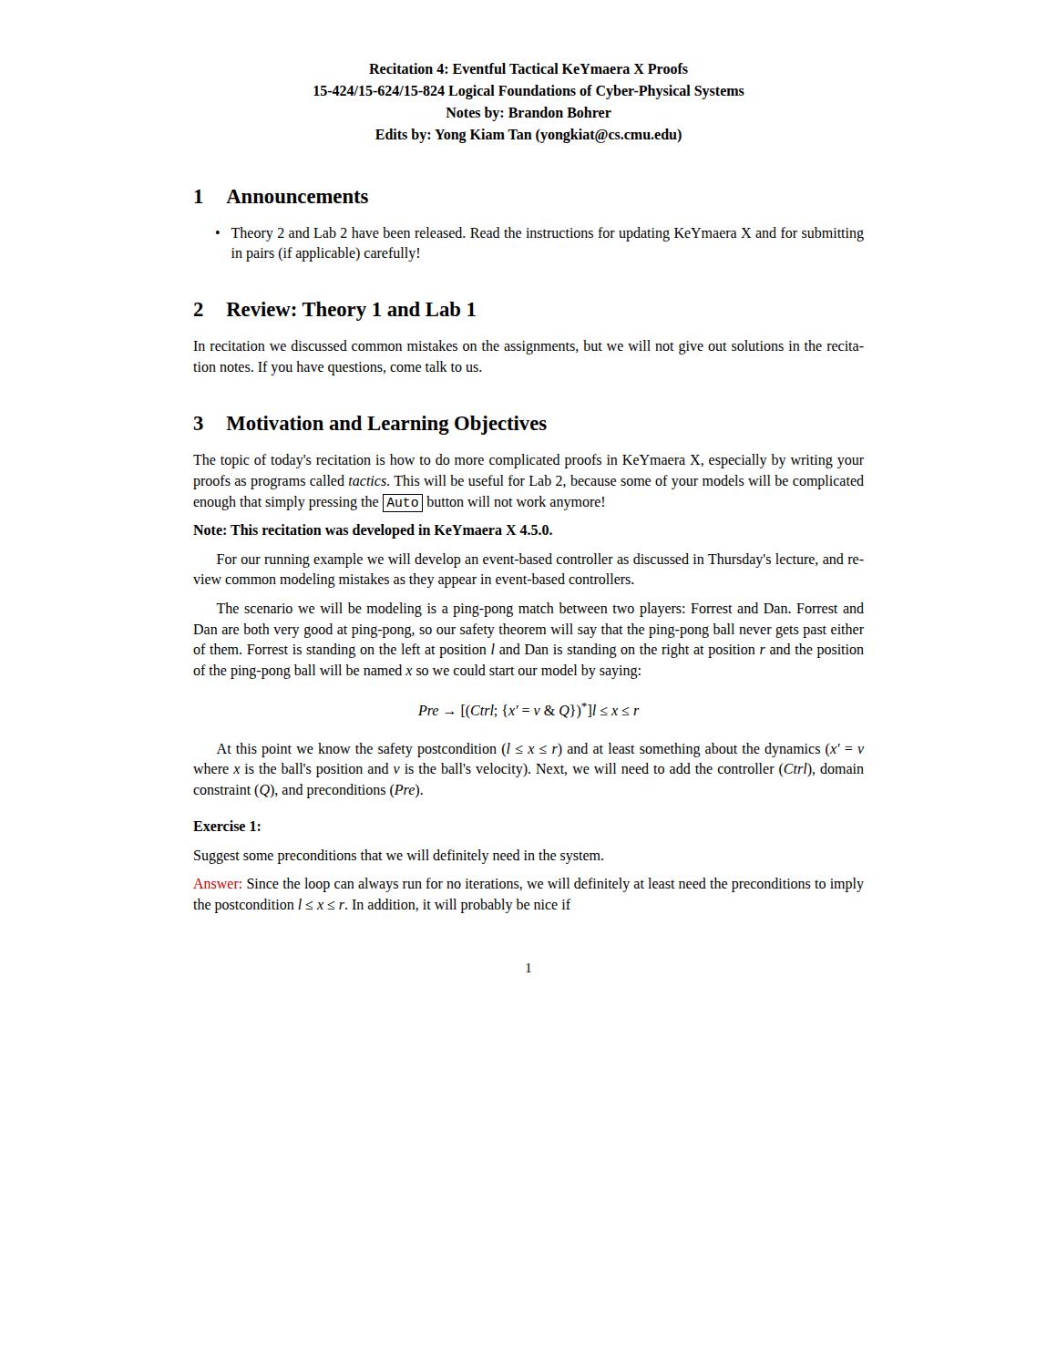Recitation 4: Eventful Tactical KeYmaera X Proofs 15-424/15-624/15-824 Logical Foundations of Cyber-Physical Systems Notes by: Brandon Bohrer Edits by: Yong Kiam Tan (yongkiat@cs.cmu.edu)
1 Announcements
Theory 2 and Lab 2 have been released. Read the instructions for updating KeYmaera X and for submitting in pairs (if applicable) carefully!
2 Review: Theory 1 and Lab 1
In recitation we discussed common mistakes on the assignments, but we will not give out solutions in the recitation notes. If you have questions, come talk to us.
3 Motivation and Learning Objectives
The topic of today's recitation is how to do more complicated proofs in KeYmaera X, especially by writing your proofs as programs called tactics. This will be useful for Lab 2, because some of your models will be complicated enough that simply pressing the Auto button will not work anymore!
Note: This recitation was developed in KeYmaera X 4.5.0.
For our running example we will develop an event-based controller as discussed in Thursday's lecture, and review common modeling mistakes as they appear in event-based controllers.
The scenario we will be modeling is a ping-pong match between two players: Forrest and Dan. Forrest and Dan are both very good at ping-pong, so our safety theorem will say that the ping-pong ball never gets past either of them. Forrest is standing on the left at position l and Dan is standing on the right at position r and the position of the ping-pong ball will be named x so we could start our model by saying:
Pre → [(Ctrl; {x′ = v & Q})*]l ≤ x ≤ r
At this point we know the safety postcondition (l ≤ x ≤ r) and at least something about the dynamics (x′ = v where x is the ball's position and v is the ball's velocity). Next, we will need to add the controller (Ctrl), domain constraint (Q), and preconditions (Pre).
Exercise 1:
Suggest some preconditions that we will definitely need in the system.
Answer: Since the loop can always run for no iterations, we will definitely at least need the preconditions to imply the postcondition l ≤ x ≤ r. In addition, it will probably be nice if
1